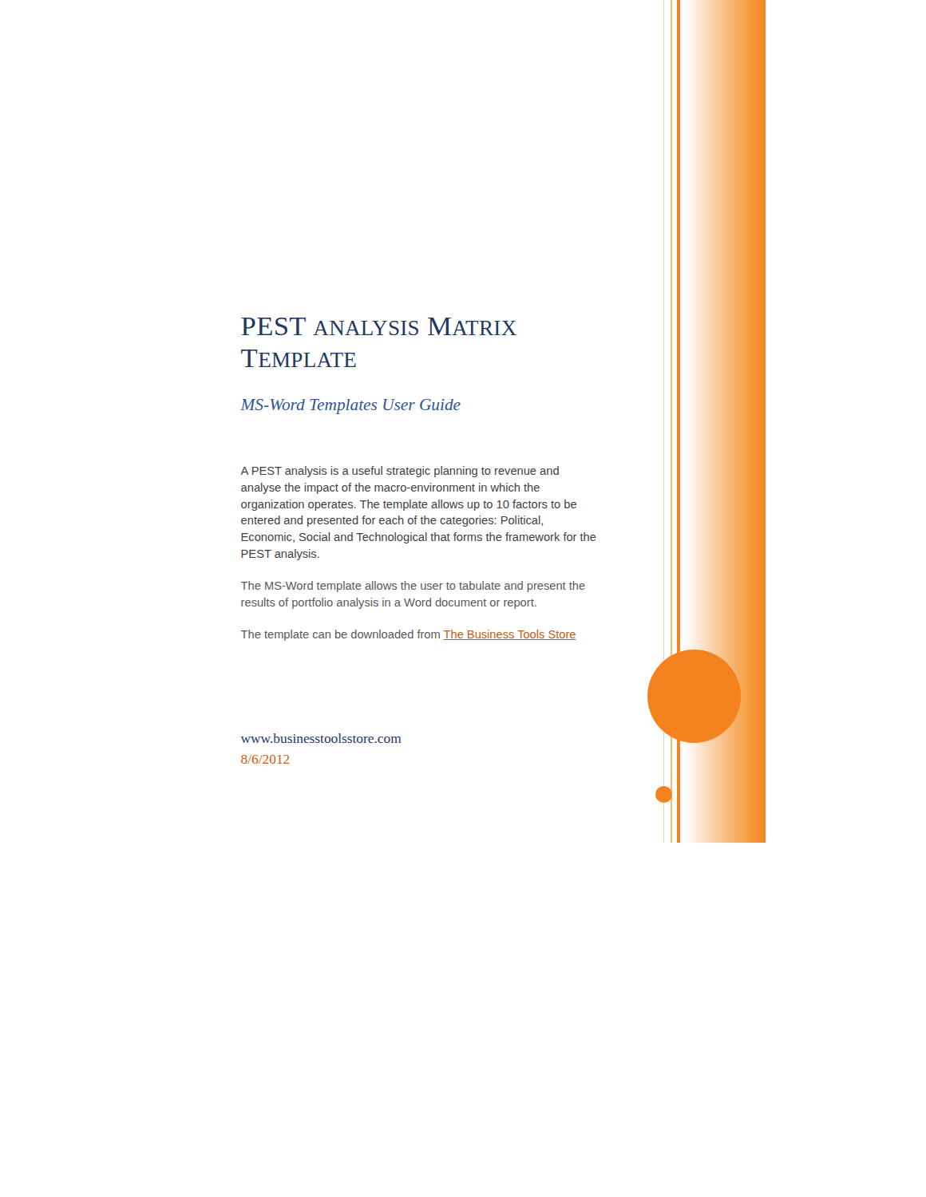PEST ANALYSIS MATRIX TEMPLATE
MS-Word Templates User Guide
A PEST analysis is a useful strategic planning to revenue and analyse the impact of the macro-environment in which the organization operates. The template allows up to 10 factors to be entered and presented for each of the categories: Political, Economic, Social and Technological that forms the framework for the PEST analysis.
The MS-Word template allows the user to tabulate and present the results of portfolio analysis in a Word document or report.
The template can be downloaded from The Business Tools Store
www.businesstoolsstore.com 8/6/2012